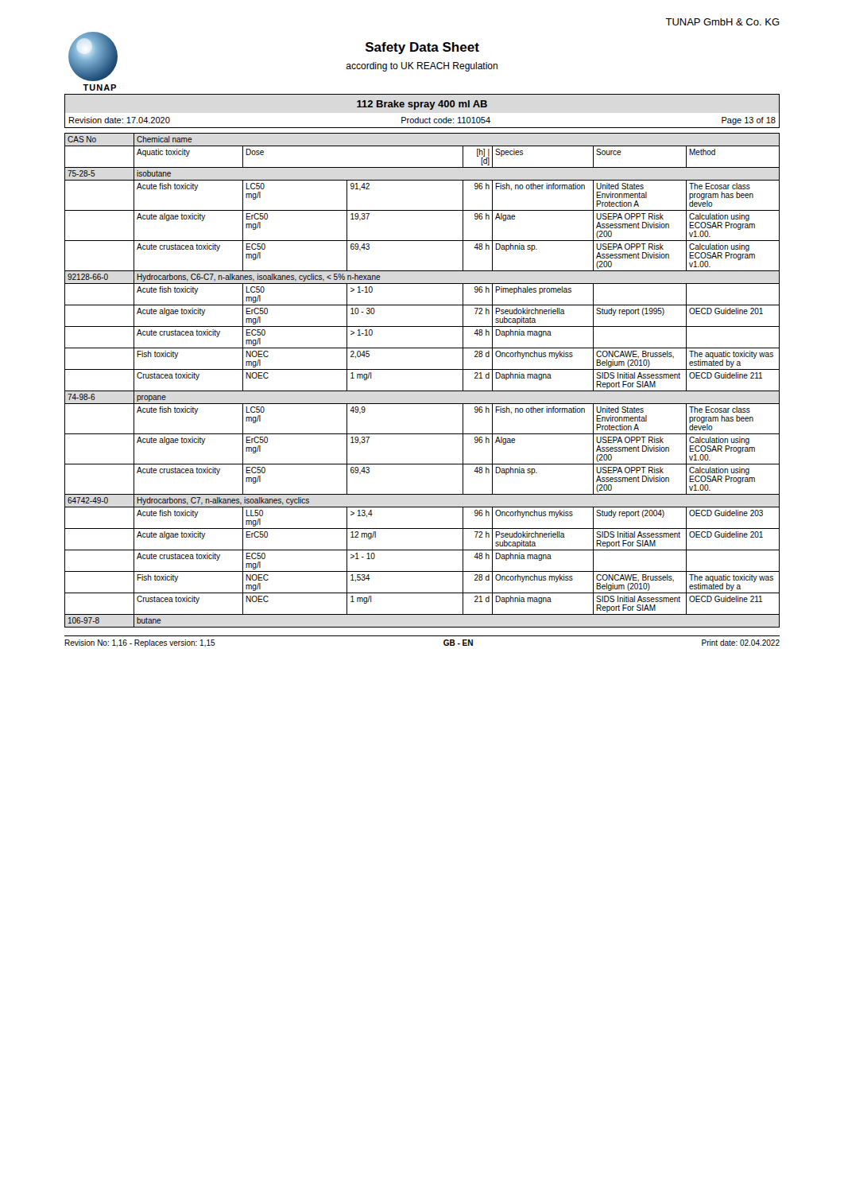TUNAP GmbH & Co. KG
TUNAP
Safety Data Sheet
according to UK REACH Regulation
112 Brake spray 400 ml AB
Revision date: 17.04.2020 Product code: 1101054 Page 13 of 18
| CAS No | Chemical name |
| | Aquatic toxicity | Dose | [h] / [d] | Species | Source | Method |
| 75-28-5 | isobutane |
| | Acute fish toxicity | LC50 mg/l | 91,42 | 96 h | Fish, no other information | United States Environmental Protection A | The Ecosar class program has been develo |
| | Acute algae toxicity | ErC50 mg/l | 19,37 | 96 h | Algae | USEPA OPPT Risk Assessment Division (200 | Calculation using ECOSAR Program v1.00. |
| | Acute crustacea toxicity | EC50 mg/l | 69,43 | 48 h | Daphnia sp. | USEPA OPPT Risk Assessment Division (200 | Calculation using ECOSAR Program v1.00. |
| 92128-66-0 | Hydrocarbons, C6-C7, n-alkanes, isoalkanes, cyclics, < 5% n-hexane |
| | Acute fish toxicity | LC50 mg/l | > 1-10 | 96 h | Pimephales promelas | | |
| | Acute algae toxicity | ErC50 mg/l | 10 - 30 | 72 h | Pseudokirchneriella subcapitata | Study report (1995) | OECD Guideline 201 |
| | Acute crustacea toxicity | EC50 mg/l | > 1-10 | 48 h | Daphnia magna | | |
| | Fish toxicity | NOEC mg/l | 2,045 | 28 d | Oncorhynchus mykiss | CONCAWE, Brussels, Belgium (2010) | The aquatic toxicity was estimated by a |
| | Crustacea toxicity | NOEC | 1 mg/l | 21 d | Daphnia magna | SIDS Initial Assessment Report For SIAM | OECD Guideline 211 |
| 74-98-6 | propane |
| | Acute fish toxicity | LC50 mg/l | 49,9 | 96 h | Fish, no other information | United States Environmental Protection A | The Ecosar class program has been develo |
| | Acute algae toxicity | ErC50 mg/l | 19,37 | 96 h | Algae | USEPA OPPT Risk Assessment Division (200 | Calculation using ECOSAR Program v1.00. |
| | Acute crustacea toxicity | EC50 mg/l | 69,43 | 48 h | Daphnia sp. | USEPA OPPT Risk Assessment Division (200 | Calculation using ECOSAR Program v1.00. |
| 64742-49-0 | Hydrocarbons, C7, n-alkanes, isoalkanes, cyclics |
| | Acute fish toxicity | LL50 mg/l | > 13,4 | 96 h | Oncorhynchus mykiss | Study report (2004) | OECD Guideline 203 |
| | Acute algae toxicity | ErC50 | 12 mg/l | 72 h | Pseudokirchneriella subcapitata | SIDS Initial Assessment Report For SIAM | OECD Guideline 201 |
| | Acute crustacea toxicity | EC50 mg/l | >1 - 10 | 48 h | Daphnia magna | | |
| | Fish toxicity | NOEC mg/l | 1,534 | 28 d | Oncorhynchus mykiss | CONCAWE, Brussels, Belgium (2010) | The aquatic toxicity was estimated by a |
| | Crustacea toxicity | NOEC | 1 mg/l | 21 d | Daphnia magna | SIDS Initial Assessment Report For SIAM | OECD Guideline 211 |
| 106-97-8 | butane |
Revision No: 1,16 - Replaces version: 1,15 GB - EN Print date: 02.04.2022